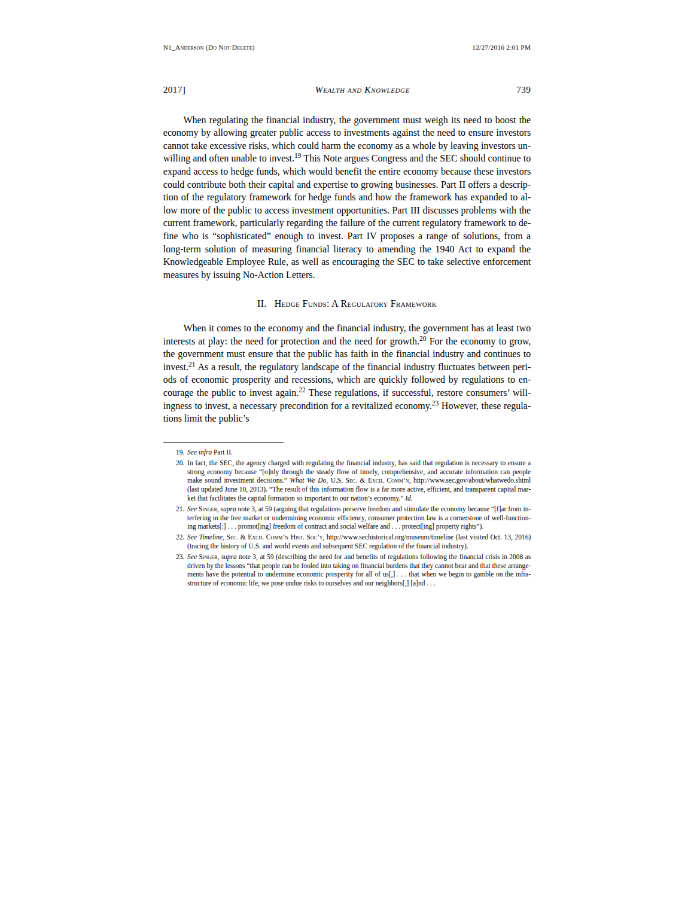N1_Anderson (Do Not Delete) 12/27/2016 2:01 PM
2017] Wealth and Knowledge 739
When regulating the financial industry, the government must weigh its need to boost the economy by allowing greater public access to investments against the need to ensure investors cannot take excessive risks, which could harm the economy as a whole by leaving investors unwilling and often unable to invest.19 This Note argues Congress and the SEC should continue to expand access to hedge funds, which would benefit the entire economy because these investors could contribute both their capital and expertise to growing businesses. Part II offers a description of the regulatory framework for hedge funds and how the framework has expanded to allow more of the public to access investment opportunities. Part III discusses problems with the current framework, particularly regarding the failure of the current regulatory framework to define who is “sophisticated” enough to invest. Part IV proposes a range of solutions, from a long-term solution of measuring financial literacy to amending the 1940 Act to expand the Knowledgeable Employee Rule, as well as encouraging the SEC to take selective enforcement measures by issuing No-Action Letters.
II. Hedge Funds: A Regulatory Framework
When it comes to the economy and the financial industry, the government has at least two interests at play: the need for protection and the need for growth.20 For the economy to grow, the government must ensure that the public has faith in the financial industry and continues to invest.21 As a result, the regulatory landscape of the financial industry fluctuates between periods of economic prosperity and recessions, which are quickly followed by regulations to encourage the public to invest again.22 These regulations, if successful, restore consumers’ willingness to invest, a necessary precondition for a revitalized economy.23 However, these regulations limit the public’s
19.
See infra Part II.
20.
In fact, the SEC, the agency charged with regulating the financial industry, has said that regulation is necessary to ensure a strong economy because “[o]nly through the steady flow of timely, comprehensive, and accurate information can people make sound investment decisions.” What We Do, U.S. Sec. & Exch. Comm’n, http://www.sec.gov/about/whatwedo.shtml (last updated June 10, 2013). “The result of this information flow is a far more active, efficient, and transparent capital market that facilitates the capital formation so important to our nation’s economy.” Id.
21.
See Singer, supra note 3, at 59 (arguing that regulations preserve freedom and stimulate the economy because “[f]ar from interfering in the free market or undermining economic efficiency, consumer protection law is a cornerstone of well-functioning markets[:] . . . promot[ing] freedom of contract and social welfare and . . . protect[ing] property rights”).
22.
See Timeline, Sec. & Exch. Comm’n Hist. Soc’y, http://www.sechistorical.org/museum/timeline (last visited Oct. 13, 2016) (tracing the history of U.S. and world events and subsequent SEC regulation of the financial industry).
23.
See Singer, supra note 3, at 59 (describing the need for and benefits of regulations following the financial crisis in 2008 as driven by the lessons “that people can be fooled into taking on financial burdens that they cannot bear and that these arrangements have the potential to undermine economic prosperity for all of us[,] . . . that when we begin to gamble on the infrastructure of economic life, we pose undue risks to ourselves and our neighbors[,] [a]nd . . .